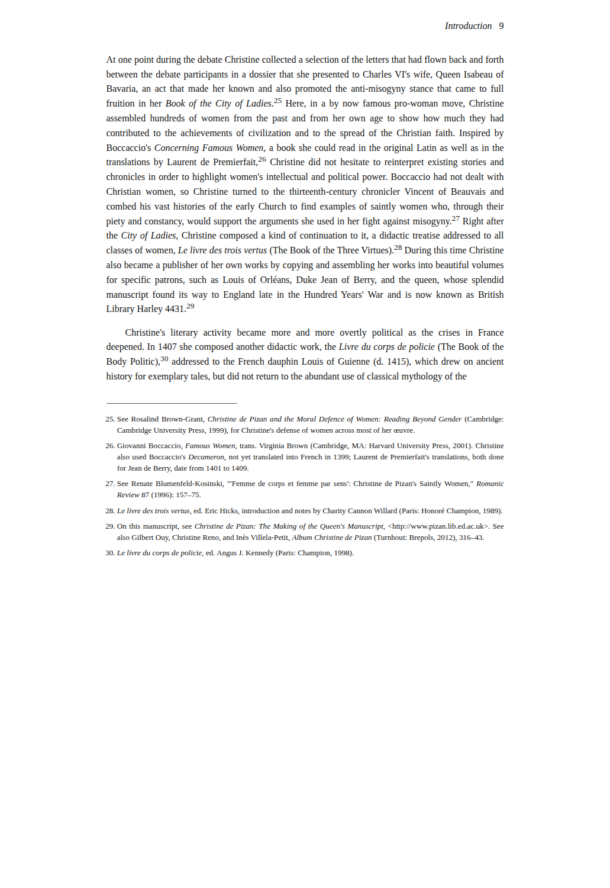Introduction 9
At one point during the debate Christine collected a selection of the letters that had flown back and forth between the debate participants in a dossier that she presented to Charles VI's wife, Queen Isabeau of Bavaria, an act that made her known and also promoted the anti-misogyny stance that came to full fruition in her Book of the City of Ladies.25 Here, in a by now famous pro-woman move, Christine assembled hundreds of women from the past and from her own age to show how much they had contributed to the achievements of civilization and to the spread of the Christian faith. Inspired by Boccaccio's Concerning Famous Women, a book she could read in the original Latin as well as in the translations by Laurent de Premierfait,26 Christine did not hesitate to reinterpret existing stories and chronicles in order to highlight women's intellectual and political power. Boccaccio had not dealt with Christian women, so Christine turned to the thirteenth-century chronicler Vincent of Beauvais and combed his vast histories of the early Church to find examples of saintly women who, through their piety and constancy, would support the arguments she used in her fight against misogyny.27 Right after the City of Ladies, Christine composed a kind of continuation to it, a didactic treatise addressed to all classes of women, Le livre des trois vertus (The Book of the Three Virtues).28 During this time Christine also became a publisher of her own works by copying and assembling her works into beautiful volumes for specific patrons, such as Louis of Orléans, Duke Jean of Berry, and the queen, whose splendid manuscript found its way to England late in the Hundred Years' War and is now known as British Library Harley 4431.29
Christine's literary activity became more and more overtly political as the crises in France deepened. In 1407 she composed another didactic work, the Livre du corps de policie (The Book of the Body Politic),30 addressed to the French dauphin Louis of Guienne (d. 1415), which drew on ancient history for exemplary tales, but did not return to the abundant use of classical mythology of the
See Rosalind Brown-Grant, Christine de Pizan and the Moral Defence of Women: Reading Beyond Gender (Cambridge: Cambridge University Press, 1999), for Christine's defense of women across most of her œuvre.
Giovanni Boccaccio, Famous Women, trans. Virginia Brown (Cambridge, MA: Harvard University Press, 2001). Christine also used Boccaccio's Decameron, not yet translated into French in 1399; Laurent de Premierfait's translations, both done for Jean de Berry, date from 1401 to 1409.
See Renate Blumenfeld-Kosinski, "'Femme de corps et femme par sens': Christine de Pizan's Saintly Women," Romanic Review 87 (1996): 157–75.
Le livre des trois vertus, ed. Eric Hicks, introduction and notes by Charity Cannon Willard (Paris: Honoré Champion, 1989).
On this manuscript, see Christine de Pizan: The Making of the Queen's Manuscript, <http://www.pizan.lib.ed.ac.uk>. See also Gilbert Ouy, Christine Reno, and Inès Villela-Petit, Album Christine de Pizan (Turnhout: Brepols, 2012), 316–43.
Le livre du corps de policie, ed. Angus J. Kennedy (Paris: Champion, 1998).